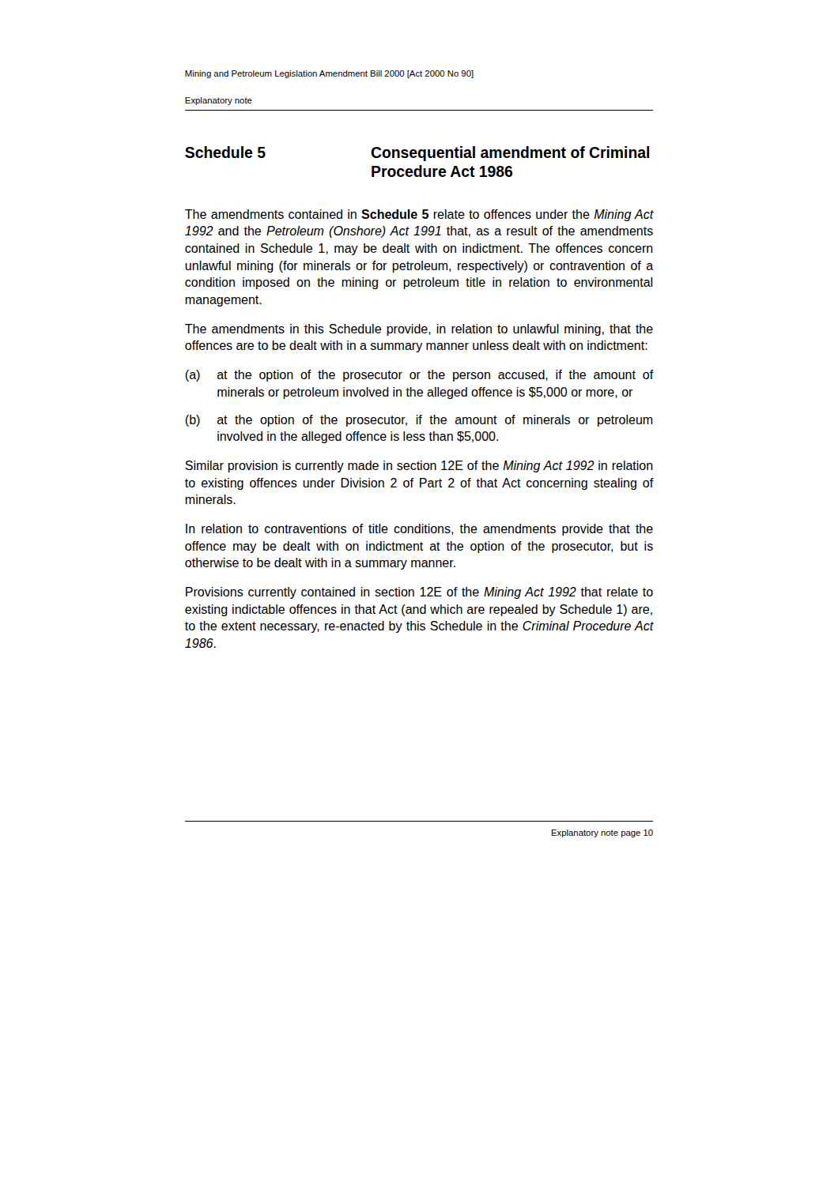Mining and Petroleum Legislation Amendment Bill 2000 [Act 2000 No 90]
Explanatory note
Schedule 5 Consequential amendment of Criminal Procedure Act 1986
The amendments contained in Schedule 5 relate to offences under the Mining Act 1992 and the Petroleum (Onshore) Act 1991 that, as a result of the amendments contained in Schedule 1, may be dealt with on indictment. The offences concern unlawful mining (for minerals or for petroleum, respectively) or contravention of a condition imposed on the mining or petroleum title in relation to environmental management.
The amendments in this Schedule provide, in relation to unlawful mining, that the offences are to be dealt with in a summary manner unless dealt with on indictment:
(a) at the option of the prosecutor or the person accused, if the amount of minerals or petroleum involved in the alleged offence is $5,000 or more, or
(b) at the option of the prosecutor, if the amount of minerals or petroleum involved in the alleged offence is less than $5,000.
Similar provision is currently made in section 12E of the Mining Act 1992 in relation to existing offences under Division 2 of Part 2 of that Act concerning stealing of minerals.
In relation to contraventions of title conditions, the amendments provide that the offence may be dealt with on indictment at the option of the prosecutor, but is otherwise to be dealt with in a summary manner.
Provisions currently contained in section 12E of the Mining Act 1992 that relate to existing indictable offences in that Act (and which are repealed by Schedule 1) are, to the extent necessary, re-enacted by this Schedule in the Criminal Procedure Act 1986.
Explanatory note page 10